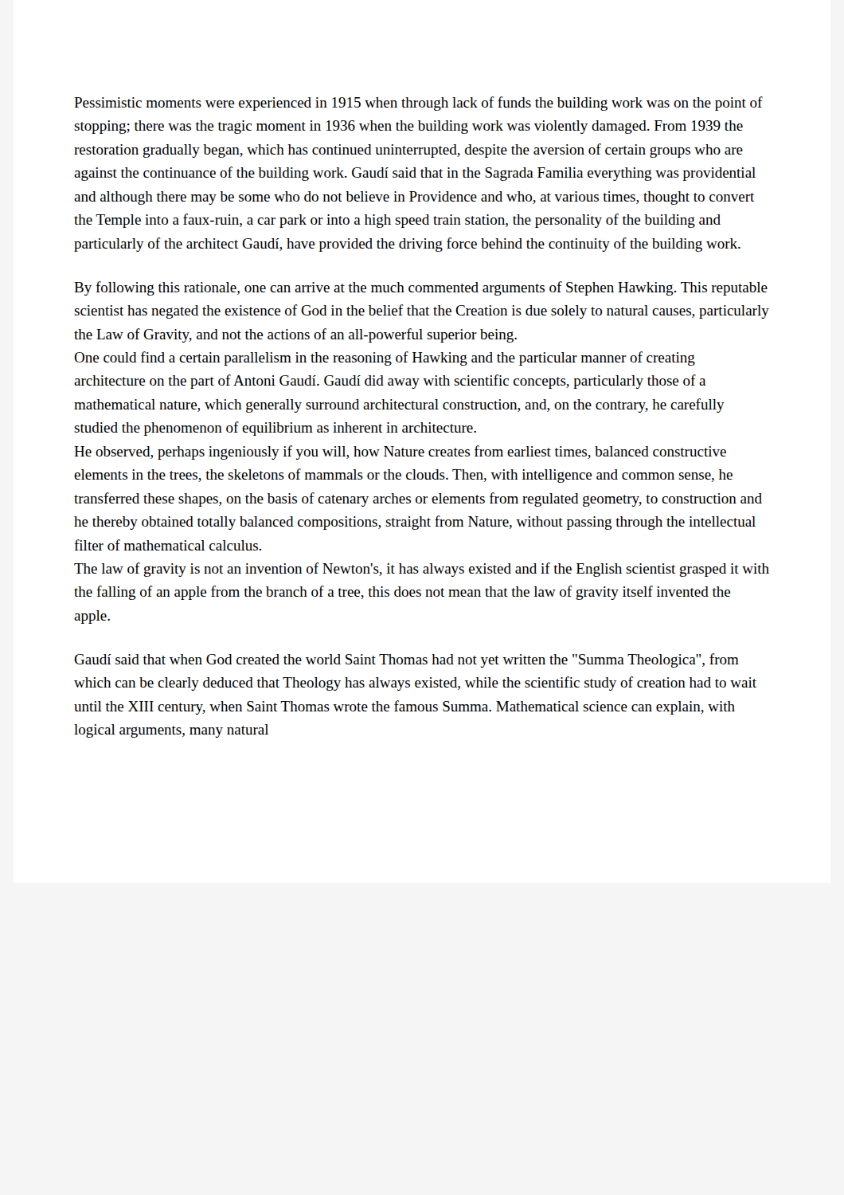Pessimistic moments were experienced in 1915 when through lack of funds the building work was on the point of stopping; there was the tragic moment in 1936 when the building work was violently damaged. From 1939 the restoration gradually began, which has continued uninterrupted, despite the aversion of certain groups who are against the continuance of the building work. Gaudí said that in the Sagrada Familia everything was providential and although there may be some who do not believe in Providence and who, at various times, thought to convert the Temple into a faux-ruin, a car park or into a high speed train station, the personality of the building and particularly of the architect Gaudí, have provided the driving force behind the continuity of the building work.
By following this rationale, one can arrive at the much commented arguments of Stephen Hawking. This reputable scientist has negated the existence of God in the belief that the Creation is due solely to natural causes, particularly the Law of Gravity, and not the actions of an all-powerful superior being.
One could find a certain parallelism in the reasoning of Hawking and the particular manner of creating architecture on the part of Antoni Gaudí. Gaudí did away with scientific concepts, particularly those of a mathematical nature, which generally surround architectural construction, and, on the contrary, he carefully studied the phenomenon of equilibrium as inherent in architecture.
He observed, perhaps ingeniously if you will, how Nature creates from earliest times, balanced constructive elements in the trees, the skeletons of mammals or the clouds. Then, with intelligence and common sense, he transferred these shapes, on the basis of catenary arches or elements from regulated geometry, to construction and he thereby obtained totally balanced compositions, straight from Nature, without passing through the intellectual filter of mathematical calculus.
The law of gravity is not an invention of Newton's, it has always existed and if the English scientist grasped it with the falling of an apple from the branch of a tree, this does not mean that the law of gravity itself invented the apple.
Gaudí said that when God created the world Saint Thomas had not yet written the "Summa Theologica", from which can be clearly deduced that Theology has always existed, while the scientific study of creation had to wait until the XIII century, when Saint Thomas wrote the famous Summa. Mathematical science can explain, with logical arguments, many natural